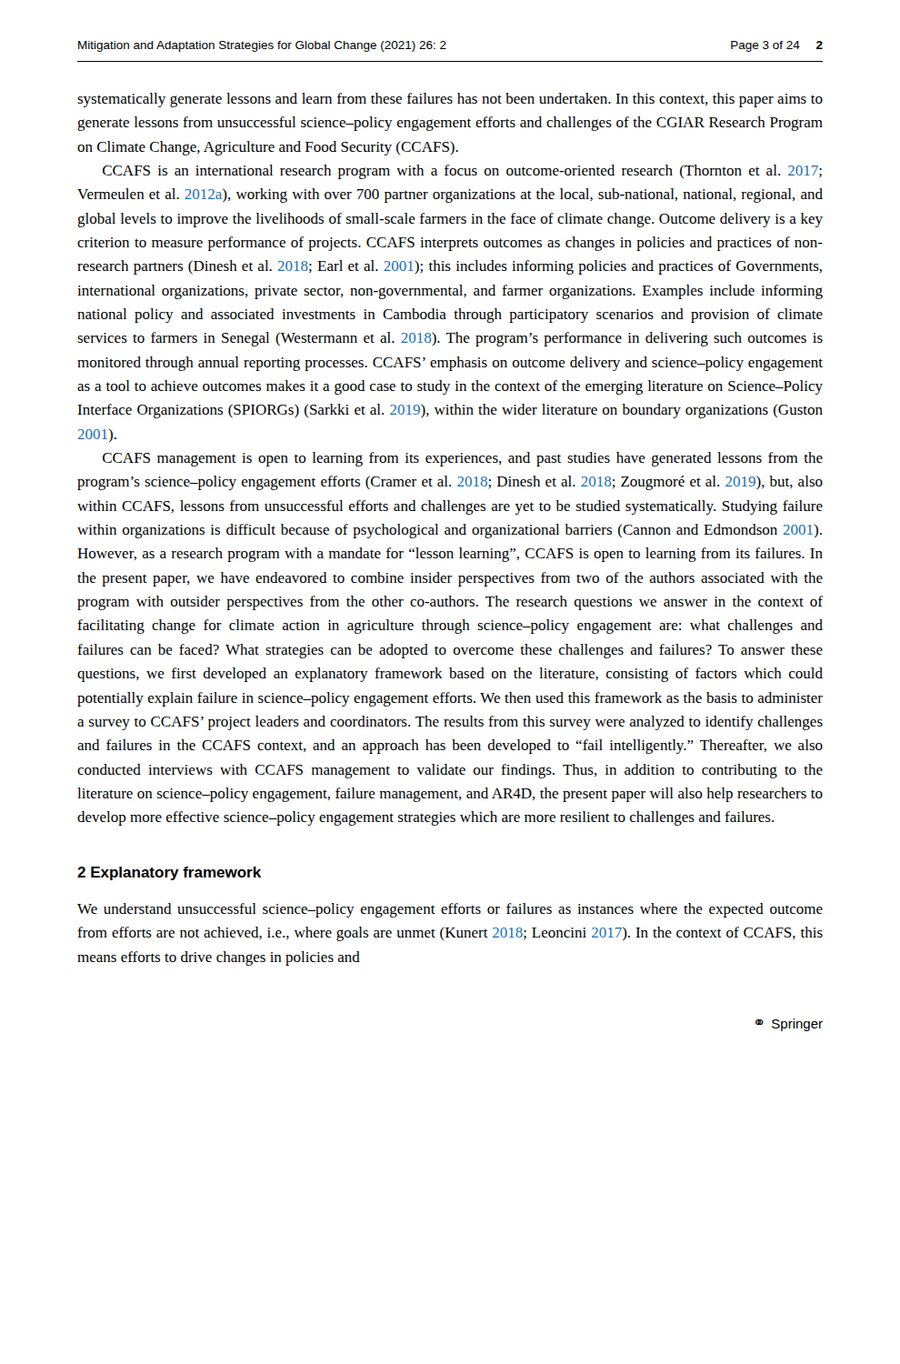Mitigation and Adaptation Strategies for Global Change (2021) 26: 2
Page 3 of 24 2
systematically generate lessons and learn from these failures has not been undertaken. In this context, this paper aims to generate lessons from unsuccessful science–policy engagement efforts and challenges of the CGIAR Research Program on Climate Change, Agriculture and Food Security (CCAFS).
CCAFS is an international research program with a focus on outcome-oriented research (Thornton et al. 2017; Vermeulen et al. 2012a), working with over 700 partner organizations at the local, sub-national, national, regional, and global levels to improve the livelihoods of small-scale farmers in the face of climate change. Outcome delivery is a key criterion to measure performance of projects. CCAFS interprets outcomes as changes in policies and practices of non-research partners (Dinesh et al. 2018; Earl et al. 2001); this includes informing policies and practices of Governments, international organizations, private sector, non-governmental, and farmer organizations. Examples include informing national policy and associated investments in Cambodia through participatory scenarios and provision of climate services to farmers in Senegal (Westermann et al. 2018). The program’s performance in delivering such outcomes is monitored through annual reporting processes. CCAFS’ emphasis on outcome delivery and science–policy engagement as a tool to achieve outcomes makes it a good case to study in the context of the emerging literature on Science–Policy Interface Organizations (SPIORGs) (Sarkki et al. 2019), within the wider literature on boundary organizations (Guston 2001).
CCAFS management is open to learning from its experiences, and past studies have generated lessons from the program’s science–policy engagement efforts (Cramer et al. 2018; Dinesh et al. 2018; Zougmoré et al. 2019), but, also within CCAFS, lessons from unsuccessful efforts and challenges are yet to be studied systematically. Studying failure within organizations is difficult because of psychological and organizational barriers (Cannon and Edmondson 2001). However, as a research program with a mandate for “lesson learning”, CCAFS is open to learning from its failures. In the present paper, we have endeavored to combine insider perspectives from two of the authors associated with the program with outsider perspectives from the other co-authors. The research questions we answer in the context of facilitating change for climate action in agriculture through science–policy engagement are: what challenges and failures can be faced? What strategies can be adopted to overcome these challenges and failures? To answer these questions, we first developed an explanatory framework based on the literature, consisting of factors which could potentially explain failure in science–policy engagement efforts. We then used this framework as the basis to administer a survey to CCAFS’ project leaders and coordinators. The results from this survey were analyzed to identify challenges and failures in the CCAFS context, and an approach has been developed to “fail intelligently.” Thereafter, we also conducted interviews with CCAFS management to validate our findings. Thus, in addition to contributing to the literature on science–policy engagement, failure management, and AR4D, the present paper will also help researchers to develop more effective science–policy engagement strategies which are more resilient to challenges and failures.
2 Explanatory framework
We understand unsuccessful science–policy engagement efforts or failures as instances where the expected outcome from efforts are not achieved, i.e., where goals are unmet (Kunert 2018; Leoncini 2017). In the context of CCAFS, this means efforts to drive changes in policies and
⚭ Springer